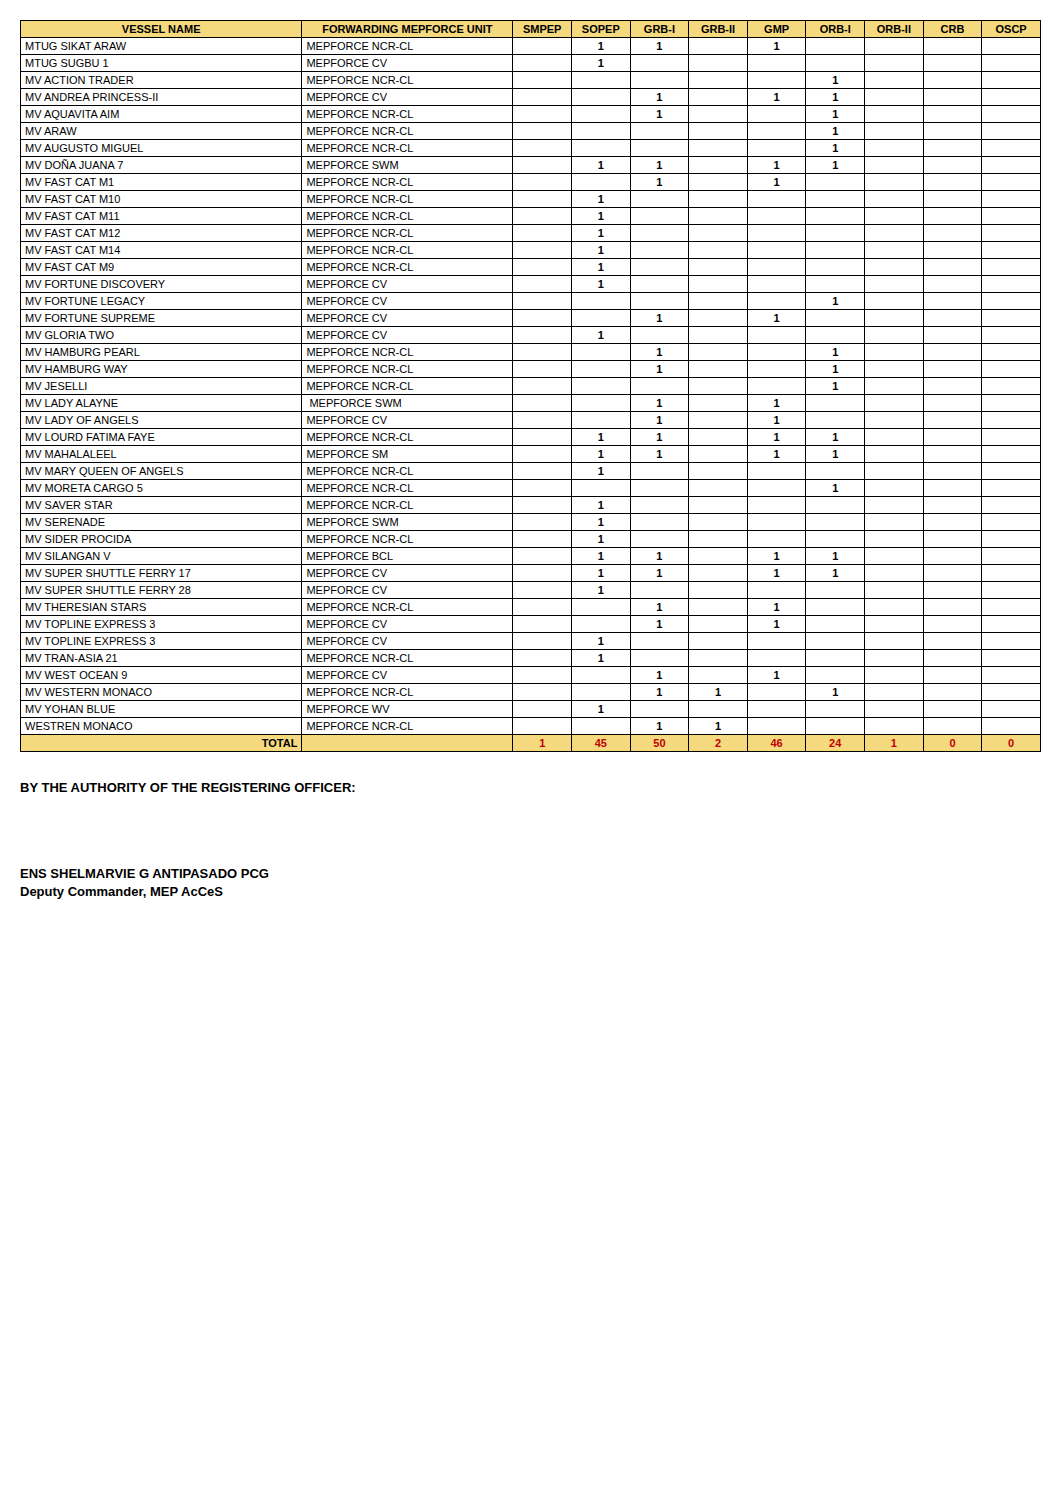| VESSEL NAME | FORWARDING MEPFORCE UNIT | SMPEP | SOPEP | GRB-I | GRB-II | GMP | ORB-I | ORB-II | CRB | OSCP |
| --- | --- | --- | --- | --- | --- | --- | --- | --- | --- | --- |
| MTUG SIKAT ARAW | MEPFORCE NCR-CL | | 1 | 1 | | 1 | | | | |
| MTUG SUGBU 1 | MEPFORCE CV | | 1 | | | | | | | |
| MV ACTION TRADER | MEPFORCE NCR-CL | | | | | | 1 | | | |
| MV ANDREA PRINCESS-II | MEPFORCE CV | | | 1 | | 1 | 1 | | | |
| MV AQUAVITA AIM | MEPFORCE NCR-CL | | | 1 | | | 1 | | | |
| MV ARAW | MEPFORCE NCR-CL | | | | | | 1 | | | |
| MV AUGUSTO MIGUEL | MEPFORCE NCR-CL | | | | | | 1 | | | |
| MV DOÑA JUANA 7 | MEPFORCE SWM | | 1 | 1 | | 1 | 1 | | | |
| MV FAST CAT M1 | MEPFORCE NCR-CL | | | 1 | | 1 | | | | |
| MV FAST CAT M10 | MEPFORCE NCR-CL | | 1 | | | | | | | |
| MV FAST CAT M11 | MEPFORCE NCR-CL | | 1 | | | | | | | |
| MV FAST CAT M12 | MEPFORCE NCR-CL | | 1 | | | | | | | |
| MV FAST CAT M14 | MEPFORCE NCR-CL | | 1 | | | | | | | |
| MV FAST CAT M9 | MEPFORCE NCR-CL | | 1 | | | | | | | |
| MV FORTUNE DISCOVERY | MEPFORCE CV | | 1 | | | | | | | |
| MV FORTUNE LEGACY | MEPFORCE CV | | | | | | 1 | | | |
| MV FORTUNE SUPREME | MEPFORCE CV | | | 1 | | 1 | | | | |
| MV GLORIA TWO | MEPFORCE CV | | 1 | | | | | | | |
| MV HAMBURG PEARL | MEPFORCE NCR-CL | | | 1 | | | 1 | | | |
| MV HAMBURG WAY | MEPFORCE NCR-CL | | | 1 | | | 1 | | | |
| MV JESELLI | MEPFORCE NCR-CL | | | | | | 1 | | | |
| MV LADY ALAYNE | MEPFORCE SWM | | | 1 | | 1 | | | | |
| MV LADY OF ANGELS | MEPFORCE CV | | | 1 | | 1 | | | | |
| MV LOURD FATIMA FAYE | MEPFORCE NCR-CL | | 1 | 1 | | 1 | 1 | | | |
| MV MAHALALEEL | MEPFORCE SM | | 1 | 1 | | 1 | 1 | | | |
| MV MARY QUEEN OF ANGELS | MEPFORCE NCR-CL | | 1 | | | | | | | |
| MV MORETA CARGO 5 | MEPFORCE NCR-CL | | | | | | 1 | | | |
| MV SAVER STAR | MEPFORCE NCR-CL | | 1 | | | | | | | |
| MV SERENADE | MEPFORCE SWM | | 1 | | | | | | | |
| MV SIDER PROCIDA | MEPFORCE NCR-CL | | 1 | | | | | | | |
| MV SILANGAN V | MEPFORCE BCL | | 1 | 1 | | 1 | 1 | | | |
| MV SUPER SHUTTLE FERRY 17 | MEPFORCE CV | | 1 | 1 | | 1 | 1 | | | |
| MV SUPER SHUTTLE FERRY 28 | MEPFORCE CV | | 1 | | | | | | | |
| MV THERESIAN STARS | MEPFORCE NCR-CL | | | 1 | | 1 | | | | |
| MV TOPLINE EXPRESS 3 | MEPFORCE CV | | | 1 | | 1 | | | | |
| MV TOPLINE EXPRESS 3 | MEPFORCE CV | | 1 | | | | | | | |
| MV TRAN-ASIA 21 | MEPFORCE NCR-CL | | 1 | | | | | | | |
| MV WEST OCEAN 9 | MEPFORCE CV | | | 1 | | 1 | | | | |
| MV WESTERN MONACO | MEPFORCE NCR-CL | | | 1 | 1 | | 1 | | | |
| MV YOHAN BLUE | MEPFORCE WV | | 1 | | | | | | | |
| WESTREN MONACO | MEPFORCE NCR-CL | | | 1 | 1 | | | | | |
| TOTAL | | 1 | 45 | 50 | 2 | 46 | 24 | 1 | 0 | 0 |
BY THE AUTHORITY OF THE REGISTERING OFFICER:
ENS SHELMARVIE G ANTIPASADO PCG
Deputy Commander, MEP AcCeS